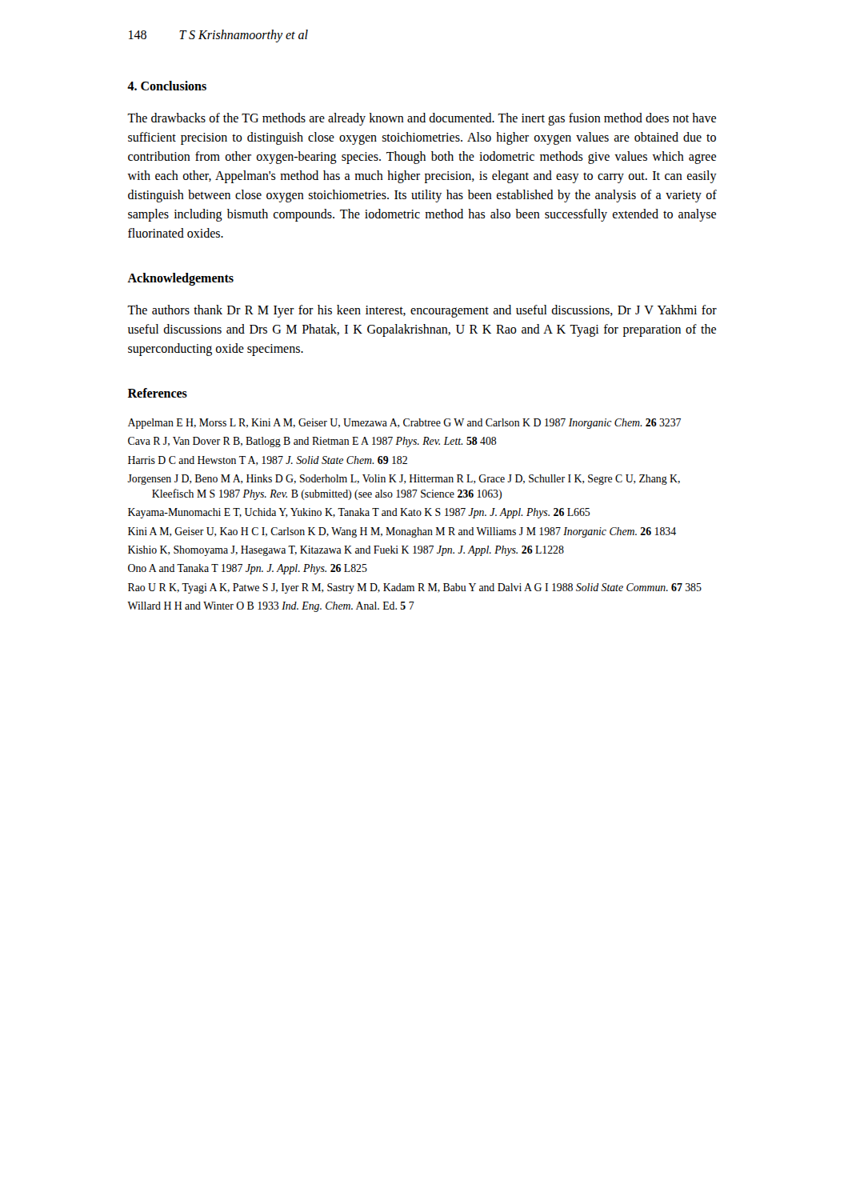148 T S Krishnamoorthy et al
4. Conclusions
The drawbacks of the TG methods are already known and documented. The inert gas fusion method does not have sufficient precision to distinguish close oxygen stoichiometries. Also higher oxygen values are obtained due to contribution from other oxygen-bearing species. Though both the iodometric methods give values which agree with each other, Appelman's method has a much higher precision, is elegant and easy to carry out. It can easily distinguish between close oxygen stoichiometries. Its utility has been established by the analysis of a variety of samples including bismuth compounds. The iodometric method has also been successfully extended to analyse fluorinated oxides.
Acknowledgements
The authors thank Dr R M Iyer for his keen interest, encouragement and useful discussions, Dr J V Yakhmi for useful discussions and Drs G M Phatak, I K Gopalakrishnan, U R K Rao and A K Tyagi for preparation of the superconducting oxide specimens.
References
Appelman E H, Morss L R, Kini A M, Geiser U, Umezawa A, Crabtree G W and Carlson K D 1987 Inorganic Chem. 26 3237
Cava R J, Van Dover R B, Batlogg B and Rietman E A 1987 Phys. Rev. Lett. 58 408
Harris D C and Hewston T A, 1987 J. Solid State Chem. 69 182
Jorgensen J D, Beno M A, Hinks D G, Soderholm L, Volin K J, Hitterman R L, Grace J D, Schuller I K, Segre C U, Zhang K, Kleefisch M S 1987 Phys. Rev. B (submitted) (see also 1987 Science 236 1063)
Kayama-Munomachi E T, Uchida Y, Yukino K, Tanaka T and Kato K S 1987 Jpn. J. Appl. Phys. 26 L665
Kini A M, Geiser U, Kao H C I, Carlson K D, Wang H M, Monaghan M R and Williams J M 1987 Inorganic Chem. 26 1834
Kishio K, Shomoyama J, Hasegawa T, Kitazawa K and Fueki K 1987 Jpn. J. Appl. Phys. 26 L1228
Ono A and Tanaka T 1987 Jpn. J. Appl. Phys. 26 L825
Rao U R K, Tyagi A K, Patwe S J, Iyer R M, Sastry M D, Kadam R M, Babu Y and Dalvi A G I 1988 Solid State Commun. 67 385
Willard H H and Winter O B 1933 Ind. Eng. Chem. Anal. Ed. 5 7